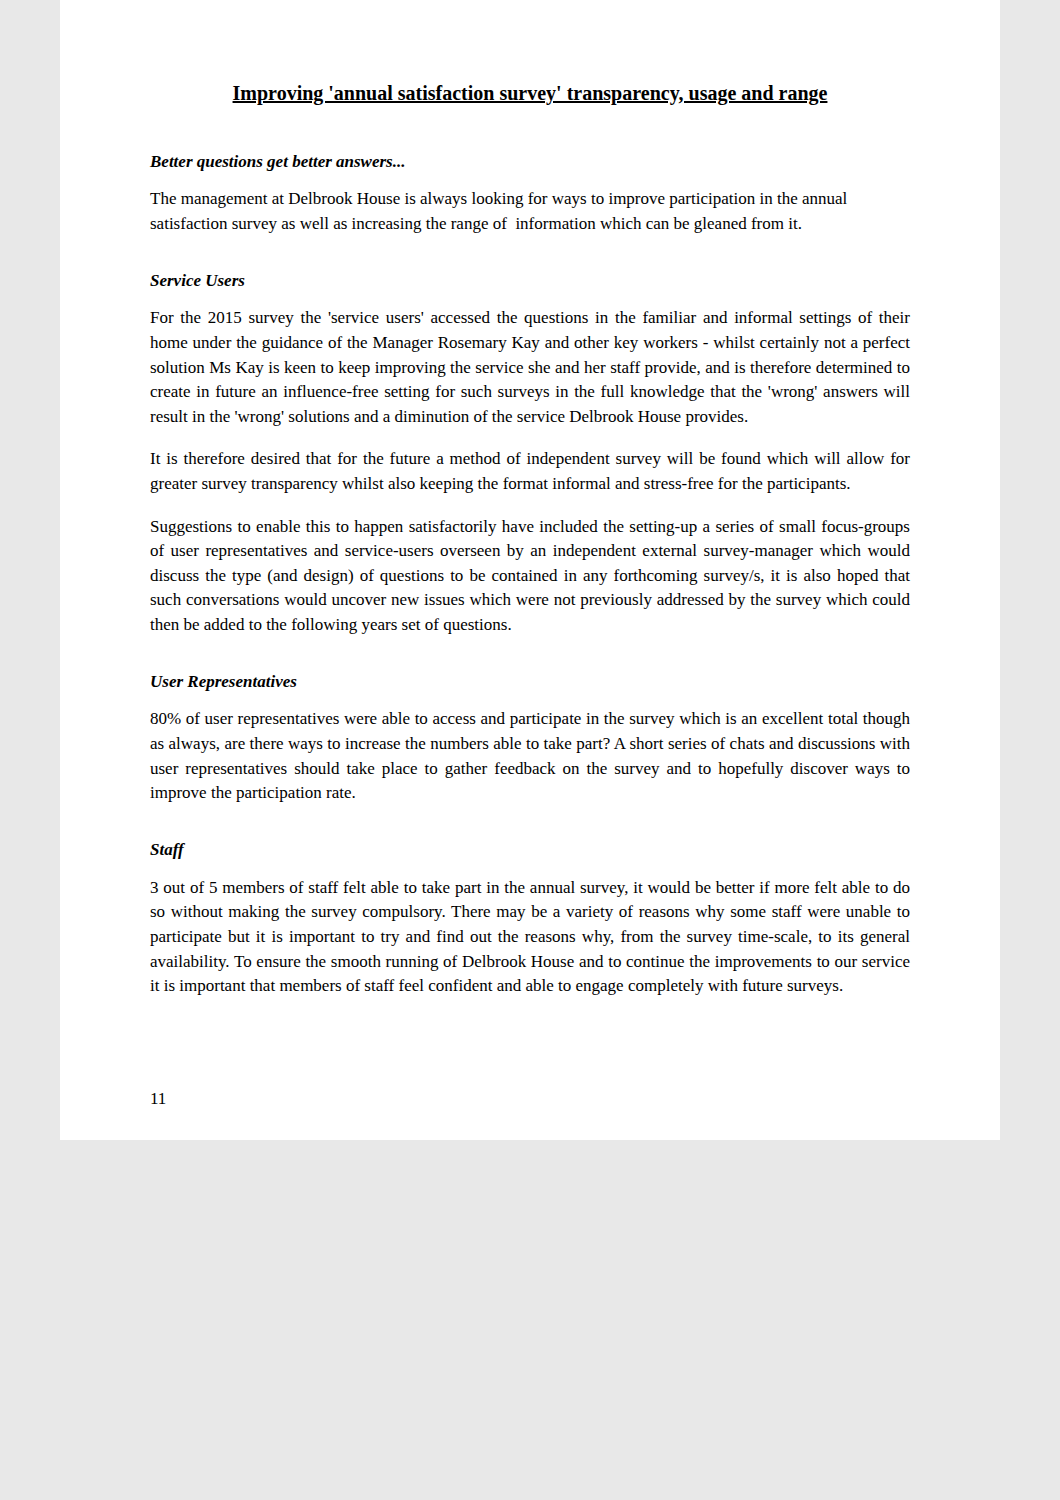Improving 'annual satisfaction survey' transparency, usage and range
Better questions get better answers...
The management at Delbrook House is always looking for ways to improve participation in the annual satisfaction survey as well as increasing the range of information which can be gleaned from it.
Service Users
For the 2015 survey the 'service users' accessed the questions in the familiar and informal settings of their home under the guidance of the Manager Rosemary Kay and other key workers - whilst certainly not a perfect solution Ms Kay is keen to keep improving the service she and her staff provide, and is therefore determined to create in future an influence-free setting for such surveys in the full knowledge that the 'wrong' answers will result in the 'wrong' solutions and a diminution of the service Delbrook House provides.
It is therefore desired that for the future a method of independent survey will be found which will allow for greater survey transparency whilst also keeping the format informal and stress-free for the participants.
Suggestions to enable this to happen satisfactorily have included the setting-up a series of small focus-groups of user representatives and service-users overseen by an independent external survey-manager which would discuss the type (and design) of questions to be contained in any forthcoming survey/s, it is also hoped that such conversations would uncover new issues which were not previously addressed by the survey which could then be added to the following years set of questions.
User Representatives
80% of user representatives were able to access and participate in the survey which is an excellent total though as always, are there ways to increase the numbers able to take part? A short series of chats and discussions with user representatives should take place to gather feedback on the survey and to hopefully discover ways to improve the participation rate.
Staff
3 out of 5 members of staff felt able to take part in the annual survey, it would be better if more felt able to do so without making the survey compulsory. There may be a variety of reasons why some staff were unable to participate but it is important to try and find out the reasons why, from the survey time-scale, to its general availability. To ensure the smooth running of Delbrook House and to continue the improvements to our service it is important that members of staff feel confident and able to engage completely with future surveys.
11